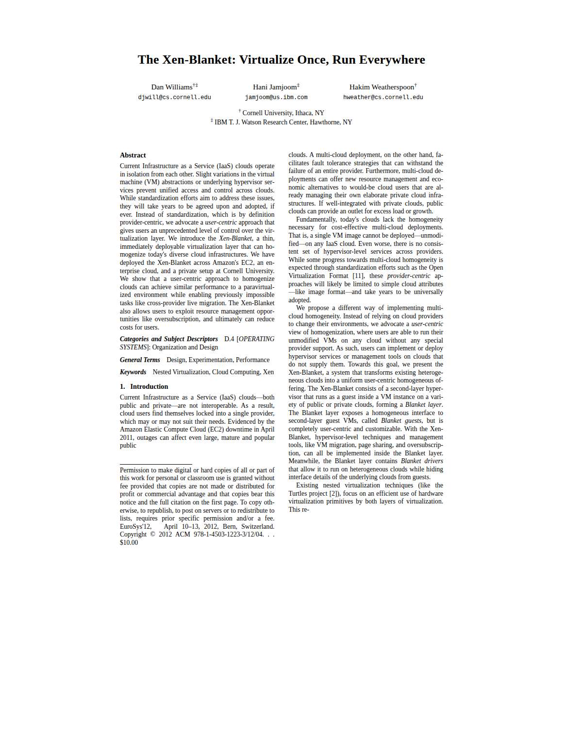The Xen-Blanket: Virtualize Once, Run Everywhere
| Dan Williams †‡ djwill@cs.cornell.edu | Hani Jamjoom ‡ jamjoom@us.ibm.com | Hakim Weatherspoon † hweather@cs.cornell.edu |
† Cornell University, Ithaca, NY
‡ IBM T. J. Watson Research Center, Hawthorne, NY
Abstract
Current Infrastructure as a Service (IaaS) clouds operate in isolation from each other. Slight variations in the virtual machine (VM) abstractions or underlying hypervisor services prevent unified access and control across clouds. While standardization efforts aim to address these issues, they will take years to be agreed upon and adopted, if ever. Instead of standardization, which is by definition provider-centric, we advocate a user-centric approach that gives users an unprecedented level of control over the virtualization layer. We introduce the Xen-Blanket, a thin, immediately deployable virtualization layer that can homogenize today's diverse cloud infrastructures. We have deployed the Xen-Blanket across Amazon's EC2, an enterprise cloud, and a private setup at Cornell University. We show that a user-centric approach to homogenize clouds can achieve similar performance to a paravirtualized environment while enabling previously impossible tasks like cross-provider live migration. The Xen-Blanket also allows users to exploit resource management opportunities like oversubscription, and ultimately can reduce costs for users.
Categories and Subject Descriptors D.4 [OPERATING SYSTEMS]: Organization and Design
General Terms Design, Experimentation, Performance
Keywords Nested Virtualization, Cloud Computing, Xen
1. Introduction
Current Infrastructure as a Service (IaaS) clouds—both public and private—are not interoperable. As a result, cloud users find themselves locked into a single provider, which may or may not suit their needs. Evidenced by the Amazon Elastic Compute Cloud (EC2) downtime in April 2011, outages can affect even large, mature and popular public
Permission to make digital or hard copies of all or part of this work for personal or classroom use is granted without fee provided that copies are not made or distributed for profit or commercial advantage and that copies bear this notice and the full citation on the first page. To copy otherwise, to republish, to post on servers or to redistribute to lists, requires prior specific permission and/or a fee. EuroSys'12, April 10–13, 2012, Bern, Switzerland. Copyright © 2012 ACM 978-1-4503-1223-3/12/04. . . $10.00
clouds. A multi-cloud deployment, on the other hand, facilitates fault tolerance strategies that can withstand the failure of an entire provider. Furthermore, multi-cloud deployments can offer new resource management and economic alternatives to would-be cloud users that are already managing their own elaborate private cloud infrastructures. If well-integrated with private clouds, public clouds can provide an outlet for excess load or growth.
Fundamentally, today's clouds lack the homogeneity necessary for cost-effective multi-cloud deployments. That is, a single VM image cannot be deployed—unmodified—on any IaaS cloud. Even worse, there is no consistent set of hypervisor-level services across providers. While some progress towards multi-cloud homogeneity is expected through standardization efforts such as the Open Virtualization Format [11], these provider-centric approaches will likely be limited to simple cloud attributes—like image format—and take years to be universally adopted.
We propose a different way of implementing multi-cloud homogeneity. Instead of relying on cloud providers to change their environments, we advocate a user-centric view of homogenization, where users are able to run their unmodified VMs on any cloud without any special provider support. As such, users can implement or deploy hypervisor services or management tools on clouds that do not supply them. Towards this goal, we present the Xen-Blanket, a system that transforms existing heterogeneous clouds into a uniform user-centric homogeneous offering. The Xen-Blanket consists of a second-layer hypervisor that runs as a guest inside a VM instance on a variety of public or private clouds, forming a Blanket layer. The Blanket layer exposes a homogeneous interface to second-layer guest VMs, called Blanket guests, but is completely user-centric and customizable. With the Xen-Blanket, hypervisor-level techniques and management tools, like VM migration, page sharing, and oversubscription, can all be implemented inside the Blanket layer. Meanwhile, the Blanket layer contains Blanket drivers that allow it to run on heterogeneous clouds while hiding interface details of the underlying clouds from guests.
Existing nested virtualization techniques (like the Turtles project [2]), focus on an efficient use of hardware virtualization primitives by both layers of virtualization. This re-